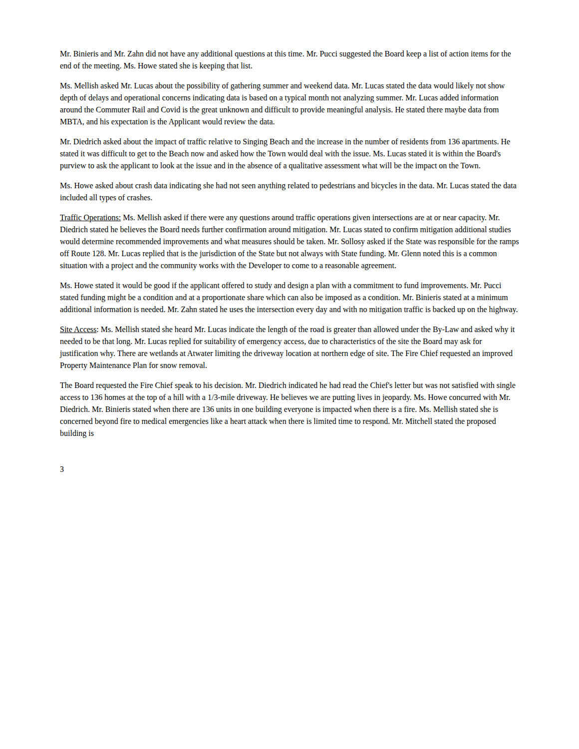Mr. Binieris and Mr. Zahn did not have any additional questions at this time. Mr. Pucci suggested the Board keep a list of action items for the end of the meeting. Ms. Howe stated she is keeping that list.
Ms. Mellish asked Mr. Lucas about the possibility of gathering summer and weekend data. Mr. Lucas stated the data would likely not show depth of delays and operational concerns indicating data is based on a typical month not analyzing summer. Mr. Lucas added information around the Commuter Rail and Covid is the great unknown and difficult to provide meaningful analysis. He stated there maybe data from MBTA, and his expectation is the Applicant would review the data.
Mr. Diedrich asked about the impact of traffic relative to Singing Beach and the increase in the number of residents from 136 apartments. He stated it was difficult to get to the Beach now and asked how the Town would deal with the issue. Ms. Lucas stated it is within the Board's purview to ask the applicant to look at the issue and in the absence of a qualitative assessment what will be the impact on the Town.
Ms. Howe asked about crash data indicating she had not seen anything related to pedestrians and bicycles in the data. Mr. Lucas stated the data included all types of crashes.
Traffic Operations: Ms. Mellish asked if there were any questions around traffic operations given intersections are at or near capacity. Mr. Diedrich stated he believes the Board needs further confirmation around mitigation. Mr. Lucas stated to confirm mitigation additional studies would determine recommended improvements and what measures should be taken. Mr. Sollosy asked if the State was responsible for the ramps off Route 128. Mr. Lucas replied that is the jurisdiction of the State but not always with State funding. Mr. Glenn noted this is a common situation with a project and the community works with the Developer to come to a reasonable agreement.
Ms. Howe stated it would be good if the applicant offered to study and design a plan with a commitment to fund improvements. Mr. Pucci stated funding might be a condition and at a proportionate share which can also be imposed as a condition. Mr. Binieris stated at a minimum additional information is needed. Mr. Zahn stated he uses the intersection every day and with no mitigation traffic is backed up on the highway.
Site Access: Ms. Mellish stated she heard Mr. Lucas indicate the length of the road is greater than allowed under the By-Law and asked why it needed to be that long. Mr. Lucas replied for suitability of emergency access, due to characteristics of the site the Board may ask for justification why. There are wetlands at Atwater limiting the driveway location at northern edge of site. The Fire Chief requested an improved Property Maintenance Plan for snow removal.
The Board requested the Fire Chief speak to his decision. Mr. Diedrich indicated he had read the Chief's letter but was not satisfied with single access to 136 homes at the top of a hill with a 1/3-mile driveway. He believes we are putting lives in jeopardy. Ms. Howe concurred with Mr. Diedrich. Mr. Binieris stated when there are 136 units in one building everyone is impacted when there is a fire. Ms. Mellish stated she is concerned beyond fire to medical emergencies like a heart attack when there is limited time to respond. Mr. Mitchell stated the proposed building is
3